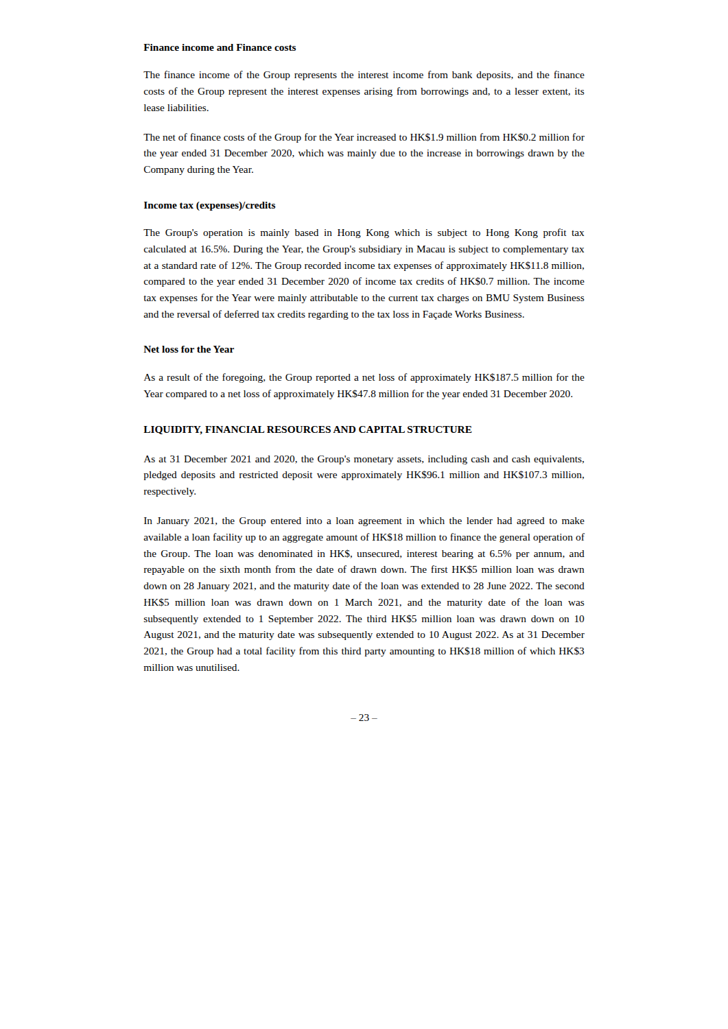Finance income and Finance costs
The finance income of the Group represents the interest income from bank deposits, and the finance costs of the Group represent the interest expenses arising from borrowings and, to a lesser extent, its lease liabilities.
The net of finance costs of the Group for the Year increased to HK$1.9 million from HK$0.2 million for the year ended 31 December 2020, which was mainly due to the increase in borrowings drawn by the Company during the Year.
Income tax (expenses)/credits
The Group's operation is mainly based in Hong Kong which is subject to Hong Kong profit tax calculated at 16.5%. During the Year, the Group's subsidiary in Macau is subject to complementary tax at a standard rate of 12%. The Group recorded income tax expenses of approximately HK$11.8 million, compared to the year ended 31 December 2020 of income tax credits of HK$0.7 million. The income tax expenses for the Year were mainly attributable to the current tax charges on BMU System Business and the reversal of deferred tax credits regarding to the tax loss in Façade Works Business.
Net loss for the Year
As a result of the foregoing, the Group reported a net loss of approximately HK$187.5 million for the Year compared to a net loss of approximately HK$47.8 million for the year ended 31 December 2020.
LIQUIDITY, FINANCIAL RESOURCES AND CAPITAL STRUCTURE
As at 31 December 2021 and 2020, the Group's monetary assets, including cash and cash equivalents, pledged deposits and restricted deposit were approximately HK$96.1 million and HK$107.3 million, respectively.
In January 2021, the Group entered into a loan agreement in which the lender had agreed to make available a loan facility up to an aggregate amount of HK$18 million to finance the general operation of the Group. The loan was denominated in HK$, unsecured, interest bearing at 6.5% per annum, and repayable on the sixth month from the date of drawn down. The first HK$5 million loan was drawn down on 28 January 2021, and the maturity date of the loan was extended to 28 June 2022. The second HK$5 million loan was drawn down on 1 March 2021, and the maturity date of the loan was subsequently extended to 1 September 2022. The third HK$5 million loan was drawn down on 10 August 2021, and the maturity date was subsequently extended to 10 August 2022. As at 31 December 2021, the Group had a total facility from this third party amounting to HK$18 million of which HK$3 million was unutilised.
– 23 –